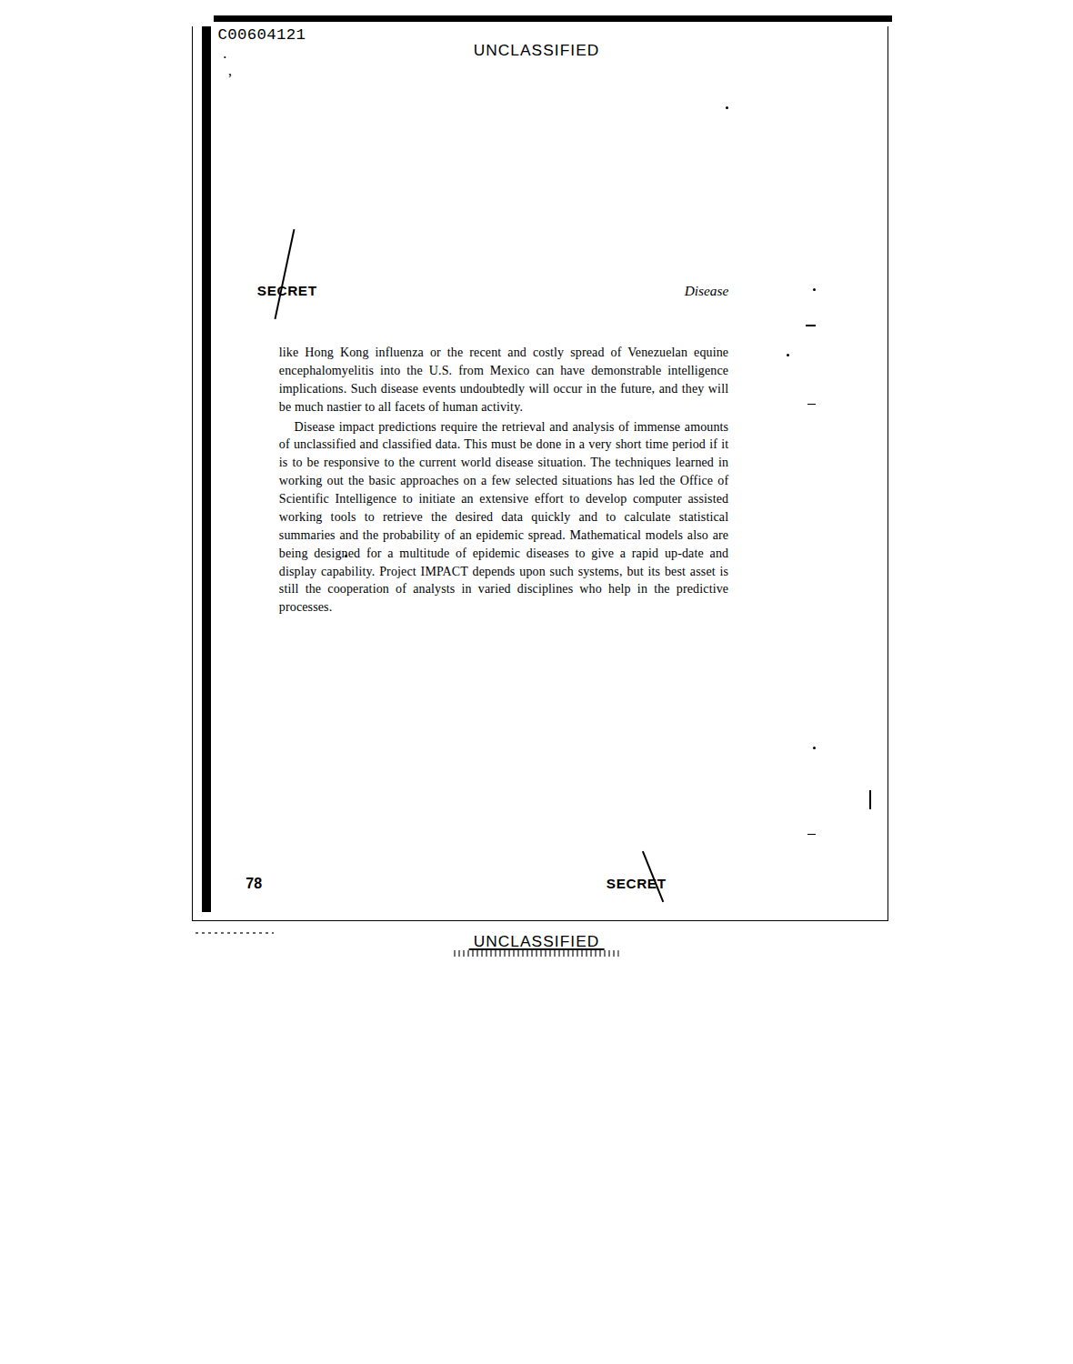C00604121
UNCLASSIFIED
. ,
SECRET
Disease
like Hong Kong influenza or the recent and costly spread of Venezuelan equine encephalomyelitis into the U.S. from Mexico can have demonstrable intelligence implications. Such disease events undoubtedly will occur in the future, and they will be much nastier to all facets of human activity.
Disease impact predictions require the retrieval and analysis of immense amounts of unclassified and classified data. This must be done in a very short time period if it is to be responsive to the current world disease situation. The techniques learned in working out the basic approaches on a few selected situations has led the Office of Scientific Intelligence to initiate an extensive effort to develop computer assisted working tools to retrieve the desired data quickly and to calculate statistical summaries and the probability of an epidemic spread. Mathematical models also are being designed for a multitude of epidemic diseases to give a rapid up-date and display capability. Project IMPACT depends upon such systems, but its best asset is still the cooperation of analysts in varied disciplines who help in the predictive processes.
78
SECRET
UNCLASSIFIED